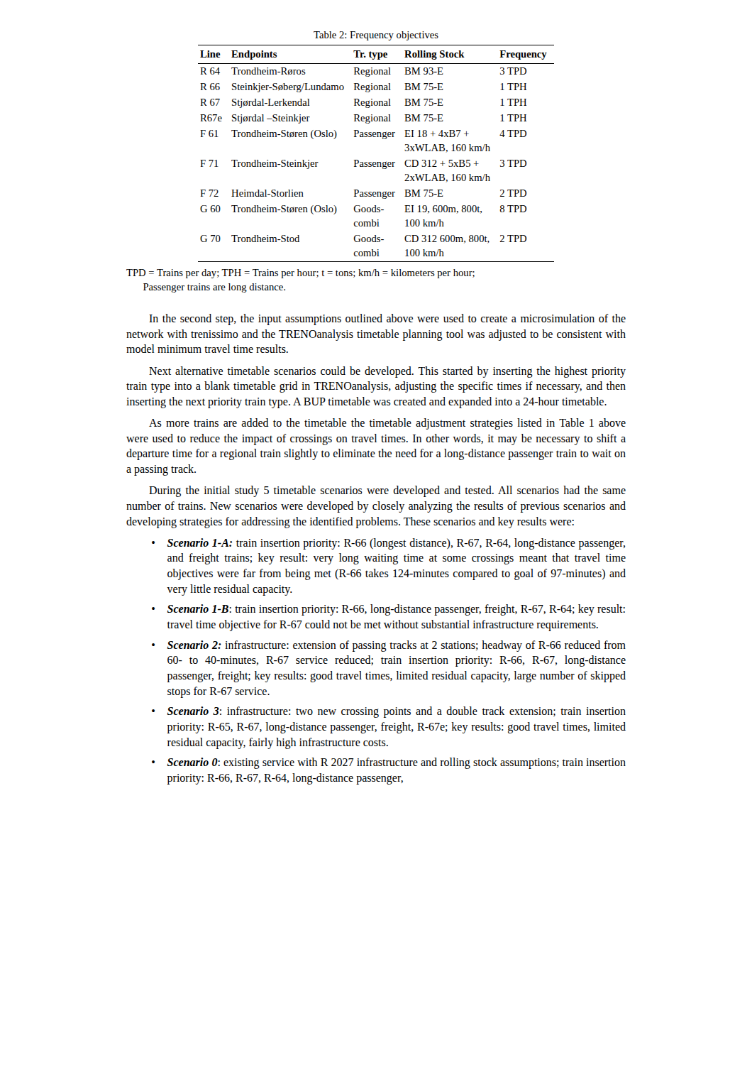Table 2: Frequency objectives
| Line | Endpoints | Tr. type | Rolling Stock | Frequency |
| --- | --- | --- | --- | --- |
| R 64 | Trondheim-Røros | Regional | BM 93-E | 3 TPD |
| R 66 | Steinkjer-Søberg/Lundamo | Regional | BM 75-E | 1 TPH |
| R 67 | Stjørdal-Lerkendal | Regional | BM 75-E | 1 TPH |
| R67e | Stjørdal –Steinkjer | Regional | BM 75-E | 1 TPH |
| F 61 | Trondheim-Støren (Oslo) | Passenger | EI 18 + 4xB7 + 3xWLAB, 160 km/h | 4 TPD |
| F 71 | Trondheim-Steinkjer | Passenger | CD 312 + 5xB5 + 2xWLAB, 160 km/h | 3 TPD |
| F 72 | Heimdal-Storlien | Passenger | BM 75-E | 2 TPD |
| G 60 | Trondheim-Støren (Oslo) | Goods- combi | EI 19, 600m, 800t, 100 km/h | 8 TPD |
| G 70 | Trondheim-Stod | Goods- combi | CD 312 600m, 800t, 100 km/h | 2 TPD |
TPD = Trains per day; TPH = Trains per hour; t = tons; km/h = kilometers per hour; Passenger trains are long distance.
In the second step, the input assumptions outlined above were used to create a microsimulation of the network with trenissimo and the TRENOanalysis timetable planning tool was adjusted to be consistent with model minimum travel time results.
Next alternative timetable scenarios could be developed. This started by inserting the highest priority train type into a blank timetable grid in TRENOanalysis, adjusting the specific times if necessary, and then inserting the next priority train type. A BUP timetable was created and expanded into a 24-hour timetable.
As more trains are added to the timetable the timetable adjustment strategies listed in Table 1 above were used to reduce the impact of crossings on travel times. In other words, it may be necessary to shift a departure time for a regional train slightly to eliminate the need for a long-distance passenger train to wait on a passing track.
During the initial study 5 timetable scenarios were developed and tested. All scenarios had the same number of trains. New scenarios were developed by closely analyzing the results of previous scenarios and developing strategies for addressing the identified problems. These scenarios and key results were:
Scenario 1-A: train insertion priority: R-66 (longest distance), R-67, R-64, long-distance passenger, and freight trains; key result: very long waiting time at some crossings meant that travel time objectives were far from being met (R-66 takes 124-minutes compared to goal of 97-minutes) and very little residual capacity.
Scenario 1-B: train insertion priority: R-66, long-distance passenger, freight, R-67, R-64; key result: travel time objective for R-67 could not be met without substantial infrastructure requirements.
Scenario 2: infrastructure: extension of passing tracks at 2 stations; headway of R-66 reduced from 60- to 40-minutes, R-67 service reduced; train insertion priority: R-66, R-67, long-distance passenger, freight; key results: good travel times, limited residual capacity, large number of skipped stops for R-67 service.
Scenario 3: infrastructure: two new crossing points and a double track extension; train insertion priority: R-65, R-67, long-distance passenger, freight, R-67e; key results: good travel times, limited residual capacity, fairly high infrastructure costs.
Scenario 0: existing service with R 2027 infrastructure and rolling stock assumptions; train insertion priority: R-66, R-67, R-64, long-distance passenger,